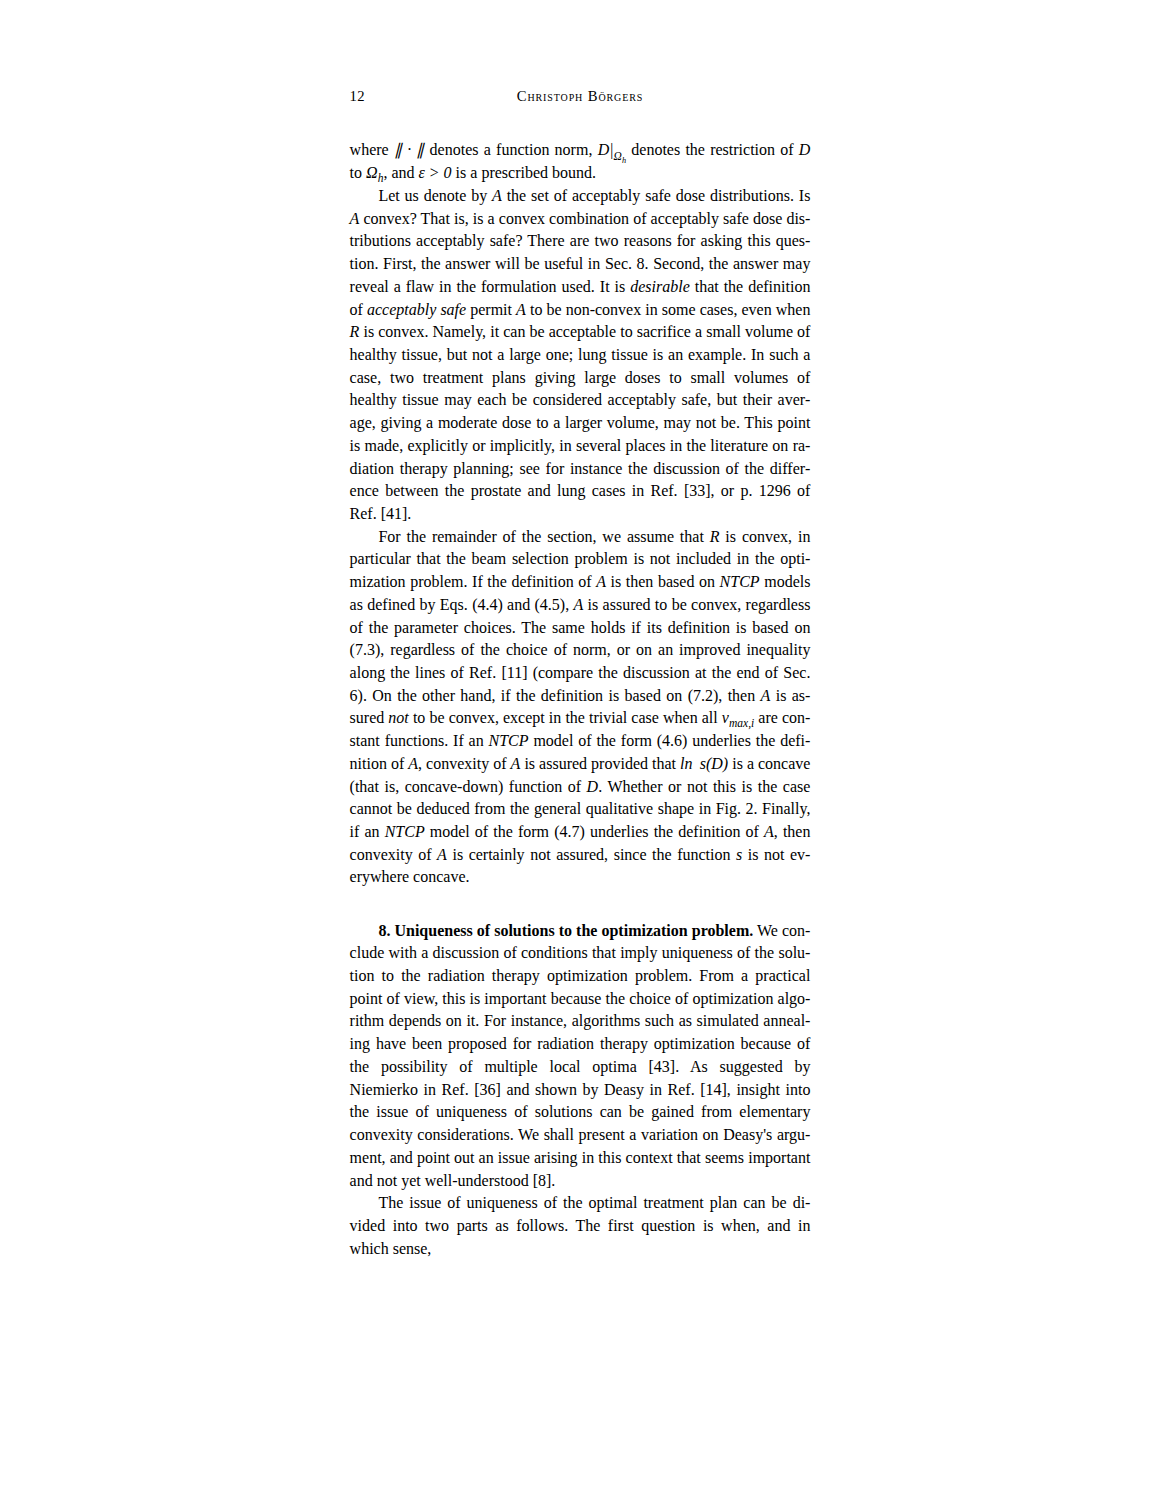12
Christoph Börgers
where ∥ · ∥ denotes a function norm, D|Ωh denotes the restriction of D to Ωh, and ε > 0 is a prescribed bound.
Let us denote by A the set of acceptably safe dose distributions. Is A convex? That is, is a convex combination of acceptably safe dose distributions acceptably safe? There are two reasons for asking this question. First, the answer will be useful in Sec. 8. Second, the answer may reveal a flaw in the formulation used. It is desirable that the definition of acceptably safe permit A to be non-convex in some cases, even when R is convex. Namely, it can be acceptable to sacrifice a small volume of healthy tissue, but not a large one; lung tissue is an example. In such a case, two treatment plans giving large doses to small volumes of healthy tissue may each be considered acceptably safe, but their average, giving a moderate dose to a larger volume, may not be. This point is made, explicitly or implicitly, in several places in the literature on radiation therapy planning; see for instance the discussion of the difference between the prostate and lung cases in Ref. [33], or p. 1296 of Ref. [41].
For the remainder of the section, we assume that R is convex, in particular that the beam selection problem is not included in the optimization problem. If the definition of A is then based on NTCP models as defined by Eqs. (4.4) and (4.5), A is assured to be convex, regardless of the parameter choices. The same holds if its definition is based on (7.3), regardless of the choice of norm, or on an improved inequality along the lines of Ref. [11] (compare the discussion at the end of Sec. 6). On the other hand, if the definition is based on (7.2), then A is assured not to be convex, except in the trivial case when all vmax,i are constant functions. If an NTCP model of the form (4.6) underlies the definition of A, convexity of A is assured provided that ln   s(D) is a concave (that is, concave-down) function of D. Whether or not this is the case cannot be deduced from the general qualitative shape in Fig. 2. Finally, if an NTCP model of the form (4.7) underlies the definition of A, then convexity of A is certainly not assured, since the function s is not everywhere concave.
8. Uniqueness of solutions to the optimization problem. We conclude with a discussion of conditions that imply uniqueness of the solution to the radiation therapy optimization problem. From a practical point of view, this is important because the choice of optimization algorithm depends on it. For instance, algorithms such as simulated annealing have been proposed for radiation therapy optimization because of the possibility of multiple local optima [43]. As suggested by Niemierko in Ref. [36] and shown by Deasy in Ref. [14], insight into the issue of uniqueness of solutions can be gained from elementary convexity considerations. We shall present a variation on Deasy's argument, and point out an issue arising in this context that seems important and not yet well-understood [8].
The issue of uniqueness of the optimal treatment plan can be divided into two parts as follows. The first question is when, and in which sense,